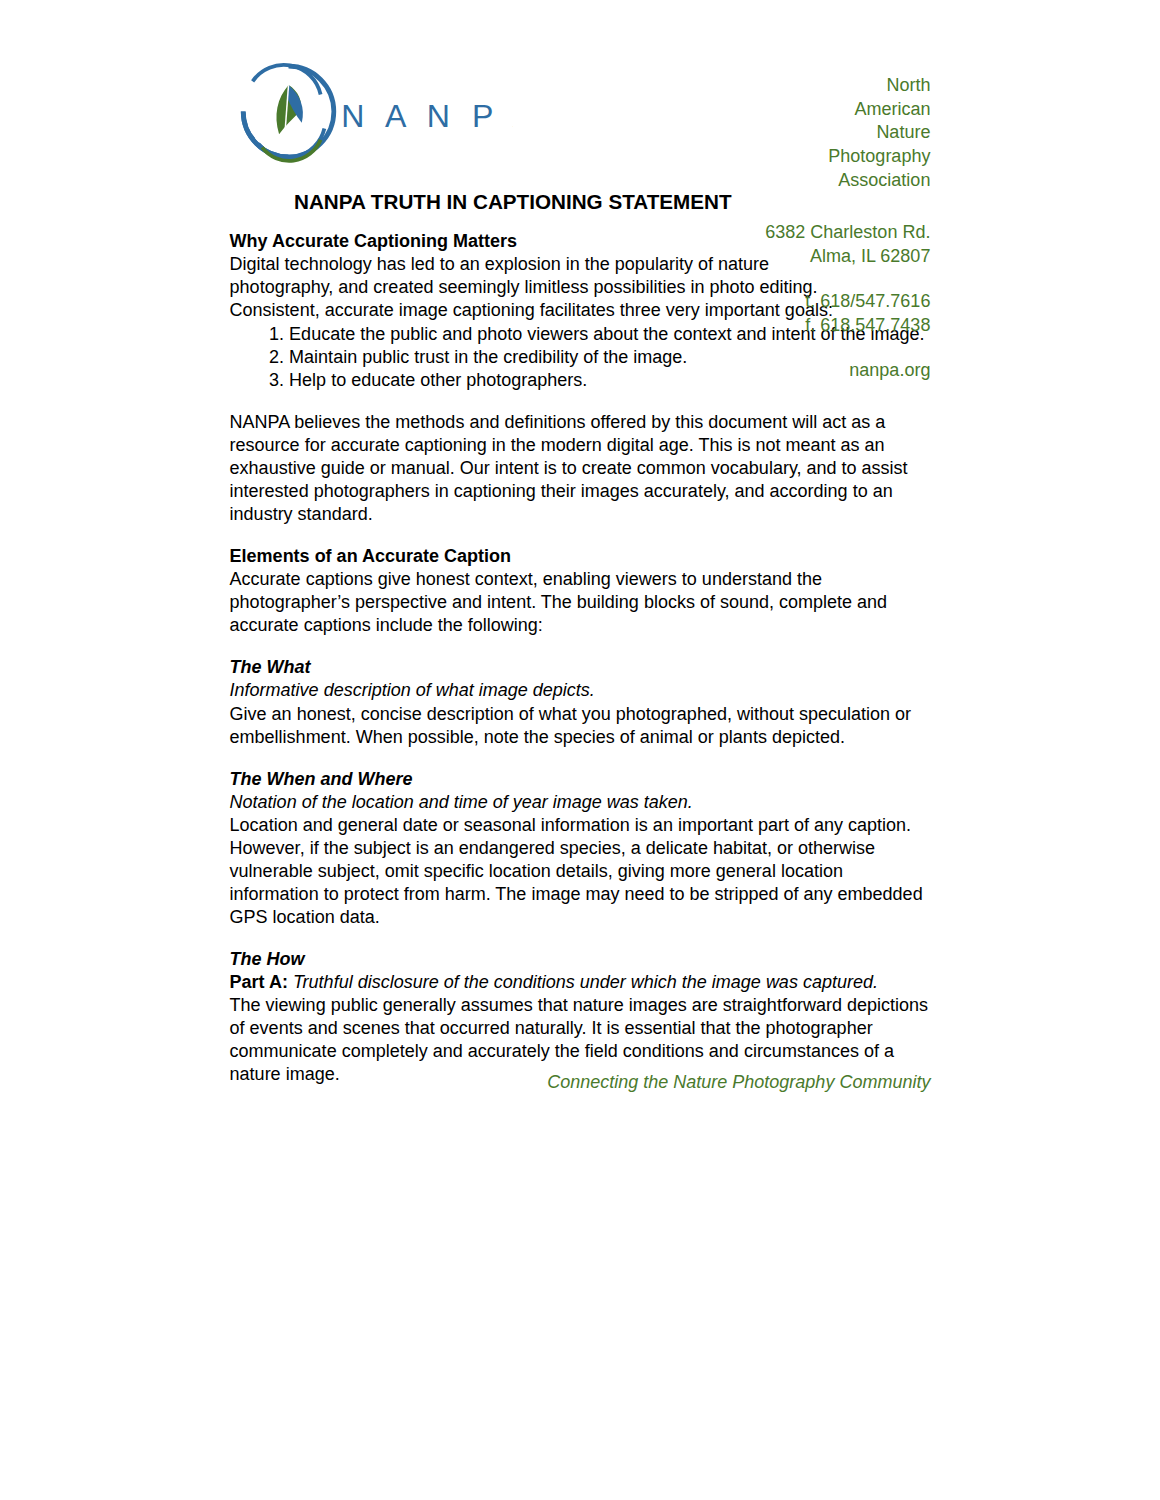N A N P A
North
American
Nature
Photography
Association
6382 Charleston Rd.
Alma, IL 62807
t. 618/547.7616
f. 618.547.7438
nanpa.org
NANPA TRUTH IN CAPTIONING STATEMENT
Why Accurate Captioning Matters
Digital technology has led to an explosion in the popularity of nature
photography, and created seemingly limitless possibilities in photo editing.
Consistent, accurate image captioning facilitates three very important goals:
Educate the public and photo viewers about the context and intent of the image.
Maintain public trust in the credibility of the image.
Help to educate other photographers.
NANPA believes the methods and definitions offered by this document will act as a resource for accurate captioning in the modern digital age. This is not meant as an exhaustive guide or manual. Our intent is to create common vocabulary, and to assist interested photographers in captioning their images accurately, and according to an industry standard.
Elements of an Accurate Caption
Accurate captions give honest context, enabling viewers to understand the photographer’s perspective and intent. The building blocks of sound, complete and accurate captions include the following:
The What
Informative description of what image depicts.
Give an honest, concise description of what you photographed, without speculation or embellishment. When possible, note the species of animal or plants depicted.
The When and Where
Notation of the location and time of year image was taken.
Location and general date or seasonal information is an important part of any caption. However, if the subject is an endangered species, a delicate habitat, or otherwise vulnerable subject, omit specific location details, giving more general location information to protect from harm. The image may need to be stripped of any embedded GPS location data.
The How
Part A: Truthful disclosure of the conditions under which the image was captured.
The viewing public generally assumes that nature images are straightforward depictions of events and scenes that occurred naturally. It is essential that the photographer communicate completely and accurately the field conditions and circumstances of a nature image.
Connecting the Nature Photography Community